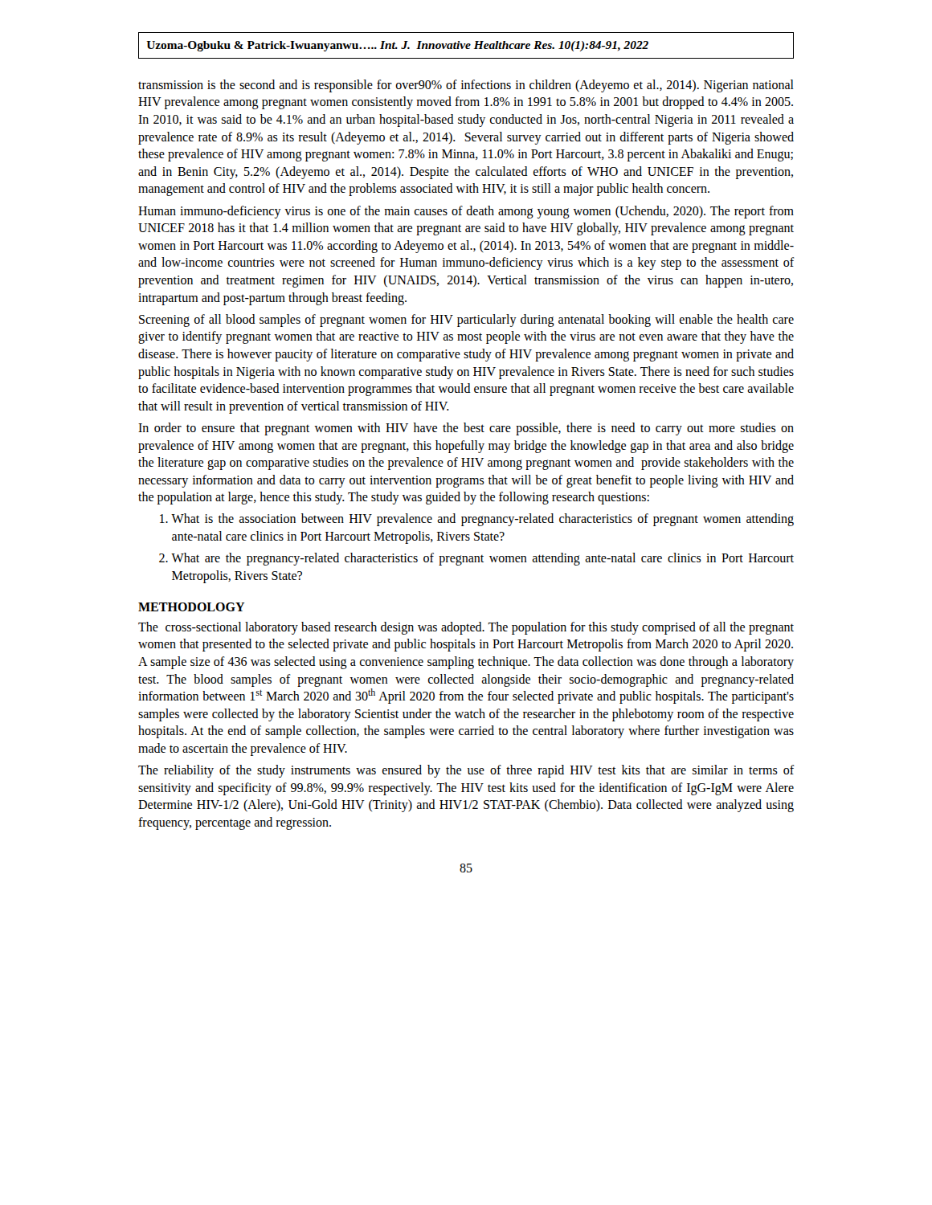Uzoma-Ogbuku & Patrick-Iwuanyanwu….. Int. J. Innovative Healthcare Res. 10(1):84-91, 2022
transmission is the second and is responsible for over90% of infections in children (Adeyemo et al., 2014). Nigerian national HIV prevalence among pregnant women consistently moved from 1.8% in 1991 to 5.8% in 2001 but dropped to 4.4% in 2005. In 2010, it was said to be 4.1% and an urban hospital-based study conducted in Jos, north-central Nigeria in 2011 revealed a prevalence rate of 8.9% as its result (Adeyemo et al., 2014). Several survey carried out in different parts of Nigeria showed these prevalence of HIV among pregnant women: 7.8% in Minna, 11.0% in Port Harcourt, 3.8 percent in Abakaliki and Enugu; and in Benin City, 5.2% (Adeyemo et al., 2014). Despite the calculated efforts of WHO and UNICEF in the prevention, management and control of HIV and the problems associated with HIV, it is still a major public health concern.
Human immuno-deficiency virus is one of the main causes of death among young women (Uchendu, 2020). The report from UNICEF 2018 has it that 1.4 million women that are pregnant are said to have HIV globally, HIV prevalence among pregnant women in Port Harcourt was 11.0% according to Adeyemo et al., (2014). In 2013, 54% of women that are pregnant in middle- and low-income countries were not screened for Human immuno-deficiency virus which is a key step to the assessment of prevention and treatment regimen for HIV (UNAIDS, 2014). Vertical transmission of the virus can happen in-utero, intrapartum and post-partum through breast feeding.
Screening of all blood samples of pregnant women for HIV particularly during antenatal booking will enable the health care giver to identify pregnant women that are reactive to HIV as most people with the virus are not even aware that they have the disease. There is however paucity of literature on comparative study of HIV prevalence among pregnant women in private and public hospitals in Nigeria with no known comparative study on HIV prevalence in Rivers State. There is need for such studies to facilitate evidence-based intervention programmes that would ensure that all pregnant women receive the best care available that will result in prevention of vertical transmission of HIV.
In order to ensure that pregnant women with HIV have the best care possible, there is need to carry out more studies on prevalence of HIV among women that are pregnant, this hopefully may bridge the knowledge gap in that area and also bridge the literature gap on comparative studies on the prevalence of HIV among pregnant women and provide stakeholders with the necessary information and data to carry out intervention programs that will be of great benefit to people living with HIV and the population at large, hence this study. The study was guided by the following research questions:
What is the association between HIV prevalence and pregnancy-related characteristics of pregnant women attending ante-natal care clinics in Port Harcourt Metropolis, Rivers State?
What are the pregnancy-related characteristics of pregnant women attending ante-natal care clinics in Port Harcourt Metropolis, Rivers State?
Methodology
The cross-sectional laboratory based research design was adopted. The population for this study comprised of all the pregnant women that presented to the selected private and public hospitals in Port Harcourt Metropolis from March 2020 to April 2020. A sample size of 436 was selected using a convenience sampling technique. The data collection was done through a laboratory test. The blood samples of pregnant women were collected alongside their socio-demographic and pregnancy-related information between 1st March 2020 and 30th April 2020 from the four selected private and public hospitals. The participant's samples were collected by the laboratory Scientist under the watch of the researcher in the phlebotomy room of the respective hospitals. At the end of sample collection, the samples were carried to the central laboratory where further investigation was made to ascertain the prevalence of HIV.
The reliability of the study instruments was ensured by the use of three rapid HIV test kits that are similar in terms of sensitivity and specificity of 99.8%, 99.9% respectively. The HIV test kits used for the identification of IgG-IgM were Alere Determine HIV-1/2 (Alere), Uni-Gold HIV (Trinity) and HIV1/2 STAT-PAK (Chembio). Data collected were analyzed using frequency, percentage and regression.
85